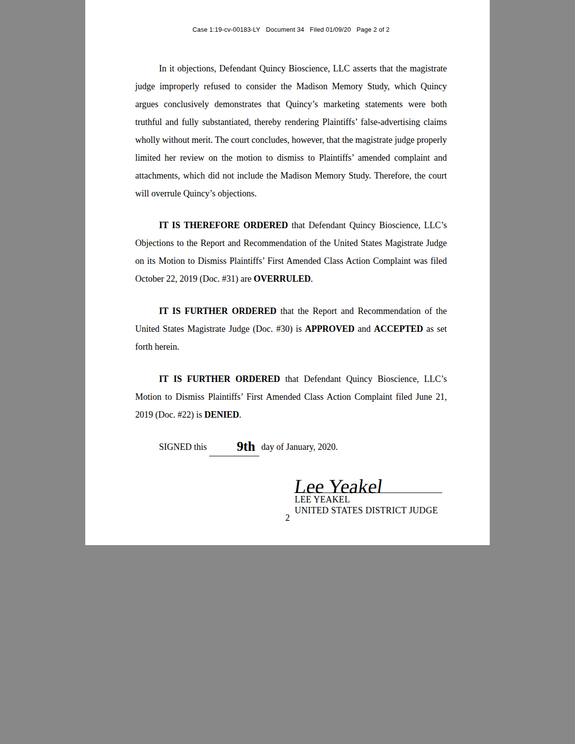Case 1:19-cv-00183-LY Document 34 Filed 01/09/20 Page 2 of 2
In it objections, Defendant Quincy Bioscience, LLC asserts that the magistrate judge improperly refused to consider the Madison Memory Study, which Quincy argues conclusively demonstrates that Quincy’s marketing statements were both truthful and fully substantiated, thereby rendering Plaintiffs’ false-advertising claims wholly without merit. The court concludes, however, that the magistrate judge properly limited her review on the motion to dismiss to Plaintiffs’ amended complaint and attachments, which did not include the Madison Memory Study. Therefore, the court will overrule Quincy’s objections.
IT IS THEREFORE ORDERED that Defendant Quincy Bioscience, LLC’s Objections to the Report and Recommendation of the United States Magistrate Judge on its Motion to Dismiss Plaintiffs’ First Amended Class Action Complaint was filed October 22, 2019 (Doc. #31) are OVERRULED.
IT IS FURTHER ORDERED that the Report and Recommendation of the United States Magistrate Judge (Doc. #30) is APPROVED and ACCEPTED as set forth herein.
IT IS FURTHER ORDERED that Defendant Quincy Bioscience, LLC’s Motion to Dismiss Plaintiffs’ First Amended Class Action Complaint filed June 21, 2019 (Doc. #22) is DENIED.
SIGNED this 9th day of January, 2020.
Lee Yeakel
LEE YEAKEL
UNITED STATES DISTRICT JUDGE
2